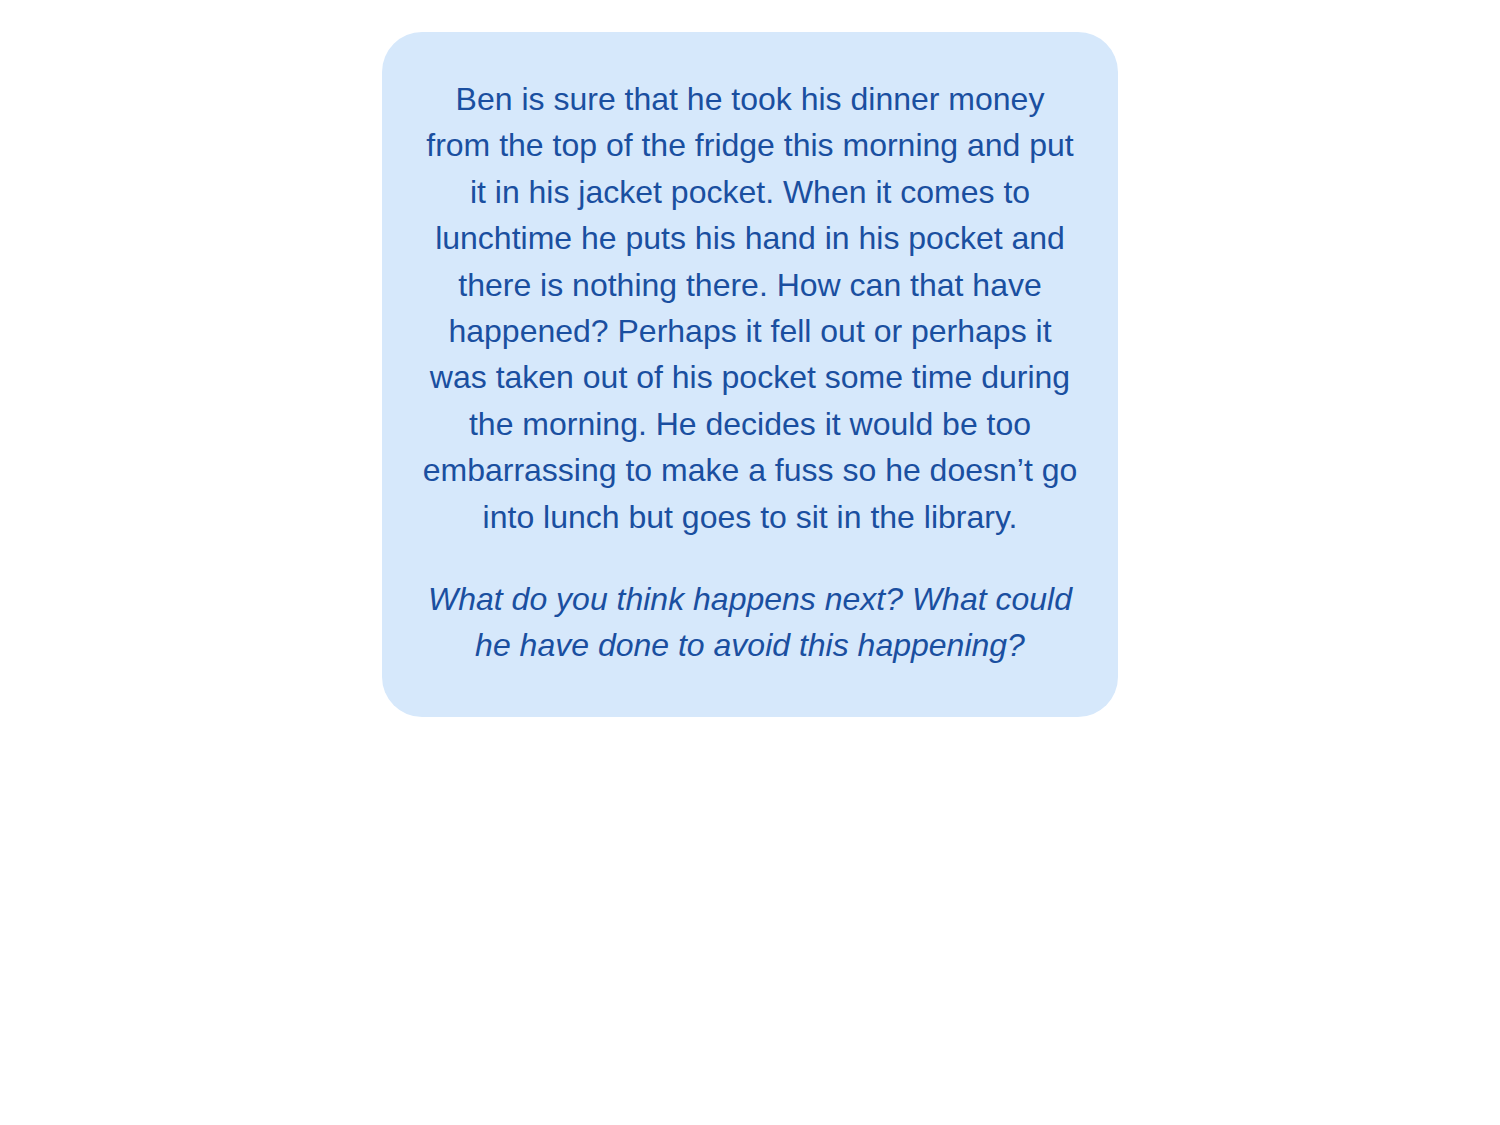Ben is sure that he took his dinner money from the top of the fridge this morning and put it in his jacket pocket. When it comes to lunchtime he puts his hand in his pocket and there is nothing there. How can that have happened? Perhaps it fell out or perhaps it was taken out of his pocket some time during the morning. He decides it would be too embarrassing to make a fuss so he doesn’t go into lunch but goes to sit in the library.
What do you think happens next? What could he have done to avoid this happening?